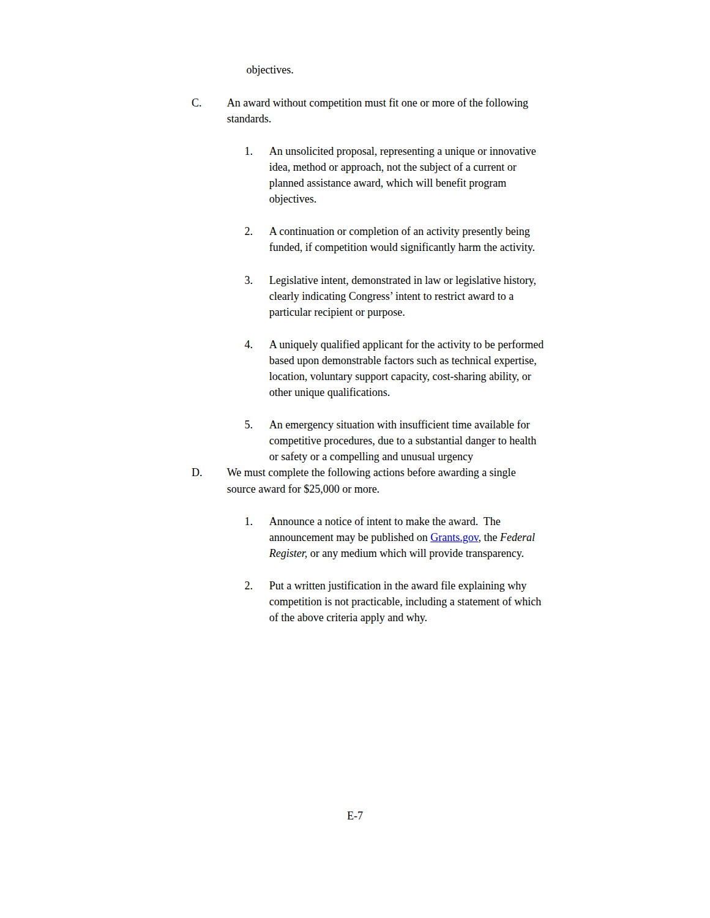objectives.
C.
An award without competition must fit one or more of the following standards.
1.
An unsolicited proposal, representing a unique or innovative idea, method or approach, not the subject of a current or planned assistance award, which will benefit program objectives.
2.
A continuation or completion of an activity presently being funded, if competition would significantly harm the activity.
3.
Legislative intent, demonstrated in law or legislative history, clearly indicating Congress’ intent to restrict award to a particular recipient or purpose.
4.
A uniquely qualified applicant for the activity to be performed based upon demonstrable factors such as technical expertise, location, voluntary support capacity, cost-sharing ability, or other unique qualifications.
5.
An emergency situation with insufficient time available for competitive procedures, due to a substantial danger to health or safety or a compelling and unusual urgency
D.
We must complete the following actions before awarding a single source award for $25,000 or more.
1.
Announce a notice of intent to make the award. The announcement may be published on Grants.gov, the Federal Register, or any medium which will provide transparency.
2.
Put a written justification in the award file explaining why competition is not practicable, including a statement of which of the above criteria apply and why.
E-7